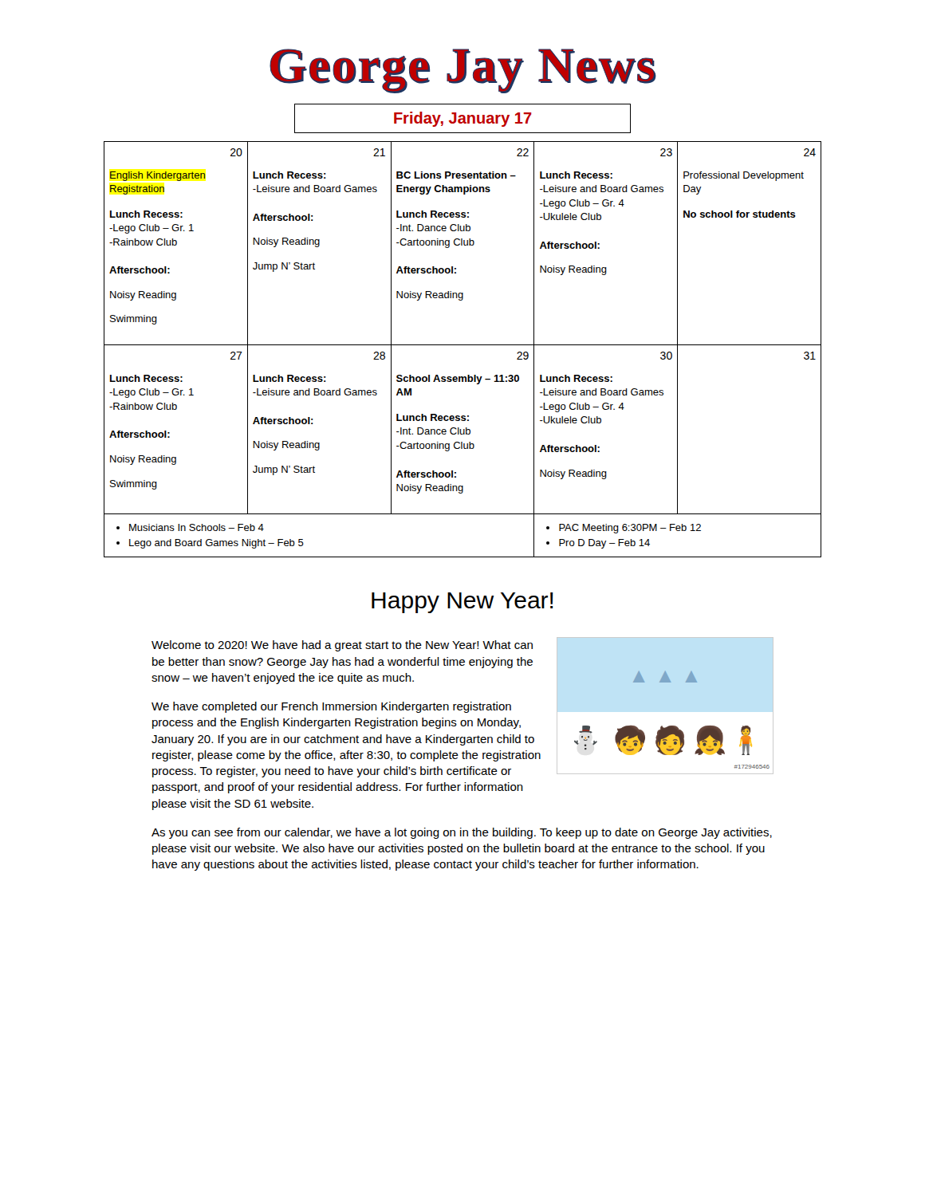George Jay News
Friday, January 17
| 20 English Kindergarten Registration Lunch Recess: -Lego Club – Gr. 1 -Rainbow Club Afterschool: Noisy Reading Swimming | 21 Lunch Recess: -Leisure and Board Games Afterschool: Noisy Reading Jump N’ Start | 22 BC Lions Presentation – Energy Champions Lunch Recess: -Int. Dance Club -Cartooning Club Afterschool: Noisy Reading | 23 Lunch Recess: -Leisure and Board Games -Lego Club – Gr. 4 -Ukulele Club Afterschool: Noisy Reading | 24 Professional Development Day No school for students |
| 27 Lunch Recess: -Lego Club – Gr. 1 -Rainbow Club Afterschool: Noisy Reading Swimming | 28 Lunch Recess: -Leisure and Board Games Afterschool: Noisy Reading Jump N’ Start | 29 School Assembly – 11:30 AM Lunch Recess: -Int. Dance Club -Cartooning Club Afterschool: Noisy Reading | 30 Lunch Recess: -Leisure and Board Games -Lego Club – Gr. 4 -Ukulele Club Afterschool: Noisy Reading | 31 |
| Musicians In Schools – Feb 4 Lego and Board Games Night – Feb 5 | PAC Meeting 6:30PM – Feb 12 Pro D Day – Feb 14 |
Happy New Year!
▲ ▲ ▲
⛄
🧒
🧑
👧
🧍
#172946546
Welcome to 2020! We have had a great start to the New Year! What can be better than snow? George Jay has had a wonderful time enjoying the snow – we haven’t enjoyed the ice quite as much.
We have completed our French Immersion Kindergarten registration process and the English Kindergarten Registration begins on Monday, January 20. If you are in our catchment and have a Kindergarten child to register, please come by the office, after 8:30, to complete the registration process. To register, you need to have your child’s birth certificate or passport, and proof of your residential address. For further information please visit the SD 61 website.
As you can see from our calendar, we have a lot going on in the building. To keep up to date on George Jay activities, please visit our website. We also have our activities posted on the bulletin board at the entrance to the school. If you have any questions about the activities listed, please contact your child’s teacher for further information.